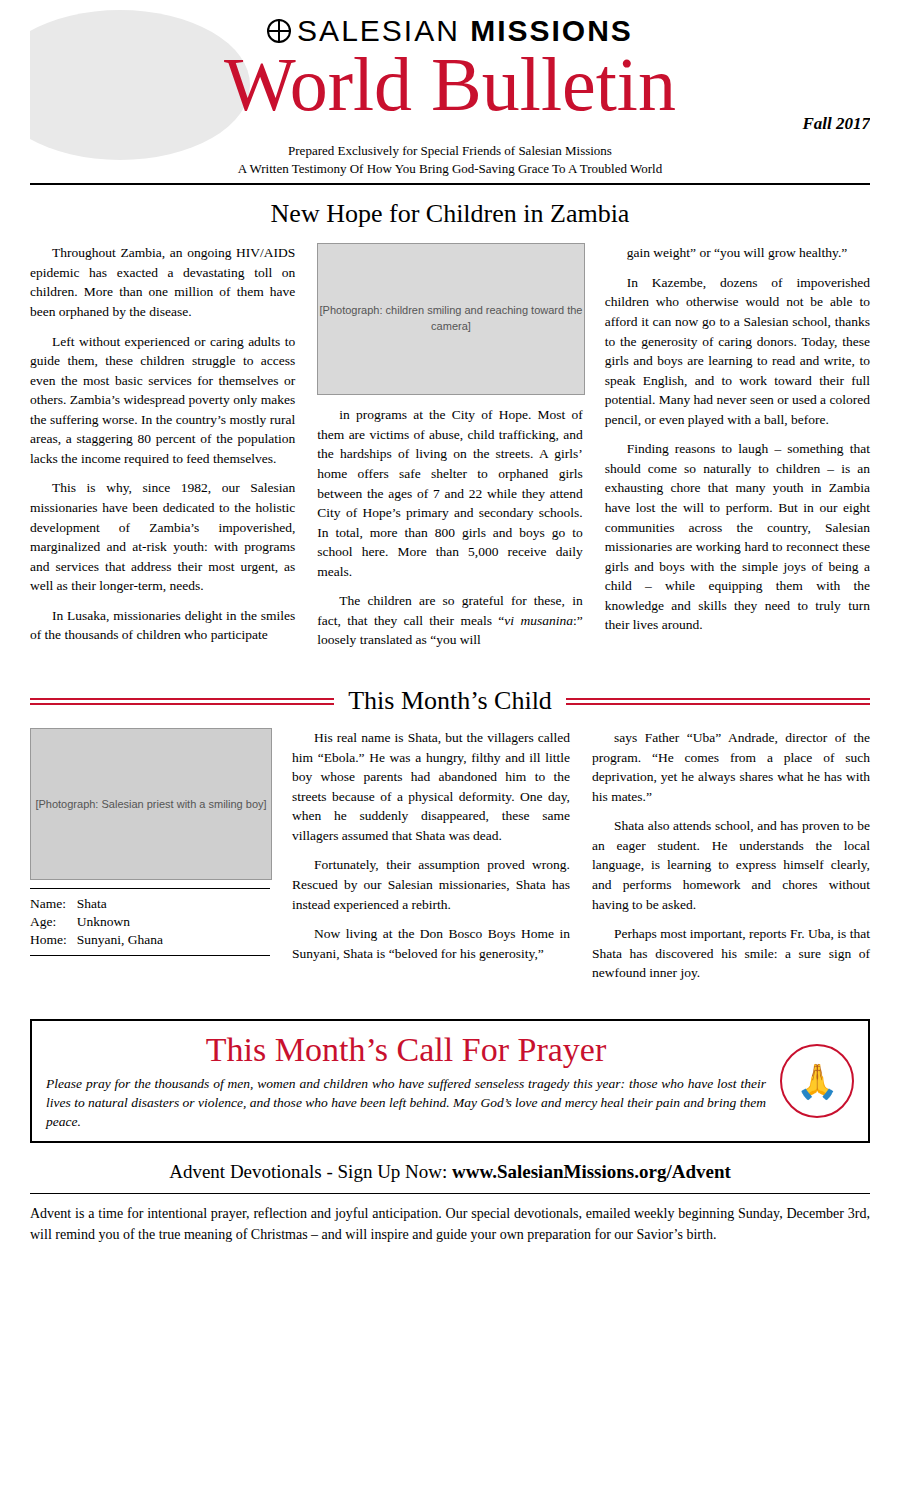SALESIAN MISSIONS
World Bulletin
Fall 2017
Prepared Exclusively for Special Friends of Salesian Missions
A Written Testimony Of How You Bring God-Saving Grace To A Troubled World
New Hope for Children in Zambia
Throughout Zambia, an ongoing HIV/AIDS epidemic has exacted a devastating toll on children. More than one million of them have been orphaned by the disease.
Left without experienced or caring adults to guide them, these children struggle to access even the most basic services for themselves or others. Zambia’s widespread poverty only makes the suffering worse. In the country’s mostly rural areas, a staggering 80 percent of the population lacks the income required to feed themselves.
This is why, since 1982, our Salesian missionaries have been dedicated to the holistic development of Zambia’s impoverished, marginalized and at-risk youth: with programs and services that address their most urgent, as well as their longer-term, needs.
In Lusaka, missionaries delight in the smiles of the thousands of children who participate
[Photograph: children smiling and reaching toward the camera]
in programs at the City of Hope. Most of them are victims of abuse, child trafficking, and the hardships of living on the streets. A girls’ home offers safe shelter to orphaned girls between the ages of 7 and 22 while they attend City of Hope’s primary and secondary schools. In total, more than 800 girls and boys go to school here. More than 5,000 receive daily meals.
The children are so grateful for these, in fact, that they call their meals “vi musanina:” loosely translated as “you will
gain weight” or “you will grow healthy.”
In Kazembe, dozens of impoverished children who otherwise would not be able to afford it can now go to a Salesian school, thanks to the generosity of caring donors. Today, these girls and boys are learning to read and write, to speak English, and to work toward their full potential. Many had never seen or used a colored pencil, or even played with a ball, before.
Finding reasons to laugh – something that should come so naturally to children – is an exhausting chore that many youth in Zambia have lost the will to perform. But in our eight communities across the country, Salesian missionaries are working hard to reconnect these girls and boys with the simple joys of being a child – while equipping them with the knowledge and skills they need to truly turn their lives around.
This Month’s Child
[Photograph: Salesian priest with a smiling boy]
| Name: | Shata |
| Age: | Unknown |
| Home: | Sunyani, Ghana |
His real name is Shata, but the villagers called him “Ebola.” He was a hungry, filthy and ill little boy whose parents had abandoned him to the streets because of a physical deformity. One day, when he suddenly disappeared, these same villagers assumed that Shata was dead.
Fortunately, their assumption proved wrong. Rescued by our Salesian missionaries, Shata has instead experienced a rebirth.
Now living at the Don Bosco Boys Home in Sunyani, Shata is “beloved for his generosity,”
says Father “Uba” Andrade, director of the program. “He comes from a place of such deprivation, yet he always shares what he has with his mates.”
Shata also attends school, and has proven to be an eager student. He understands the local language, is learning to express himself clearly, and performs homework and chores without having to be asked.
Perhaps most important, reports Fr. Uba, is that Shata has discovered his smile: a sure sign of newfound inner joy.
This Month’s Call For Prayer
Please pray for the thousands of men, women and children who have suffered senseless tragedy this year: those who have lost their lives to natural disasters or violence, and those who have been left behind. May God’s love and mercy heal their pain and bring them peace.
🙏
Advent Devotionals - Sign Up Now: www.SalesianMissions.org/Advent
Advent is a time for intentional prayer, reflection and joyful anticipation. Our special devotionals, emailed weekly beginning Sunday, December 3rd, will remind you of the true meaning of Christmas – and will inspire and guide your own preparation for our Savior’s birth.